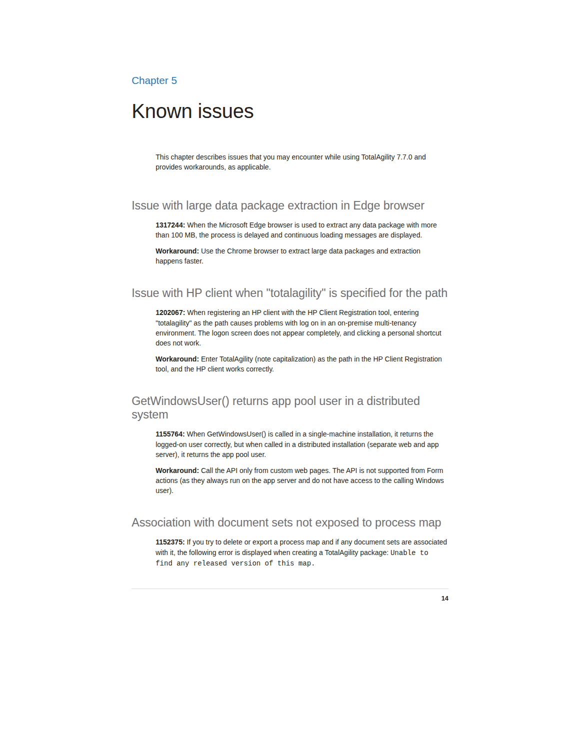Chapter 5
Known issues
This chapter describes issues that you may encounter while using TotalAgility 7.7.0 and provides workarounds, as applicable.
Issue with large data package extraction in Edge browser
1317244: When the Microsoft Edge browser is used to extract any data package with more than 100 MB, the process is delayed and continuous loading messages are displayed.
Workaround: Use the Chrome browser to extract large data packages and extraction happens faster.
Issue with HP client when "totalagility" is specified for the path
1202067: When registering an HP client with the HP Client Registration tool, entering "totalagility" as the path causes problems with log on in an on-premise multi-tenancy environment. The logon screen does not appear completely, and clicking a personal shortcut does not work.
Workaround: Enter TotalAgility (note capitalization) as the path in the HP Client Registration tool, and the HP client works correctly.
GetWindowsUser() returns app pool user in a distributed system
1155764: When GetWindowsUser() is called in a single-machine installation, it returns the logged-on user correctly, but when called in a distributed installation (separate web and app server), it returns the app pool user.
Workaround: Call the API only from custom web pages. The API is not supported from Form actions (as they always run on the app server and do not have access to the calling Windows user).
Association with document sets not exposed to process map
1152375: If you try to delete or export a process map and if any document sets are associated with it, the following error is displayed when creating a TotalAgility package: Unable to find any released version of this map.
14